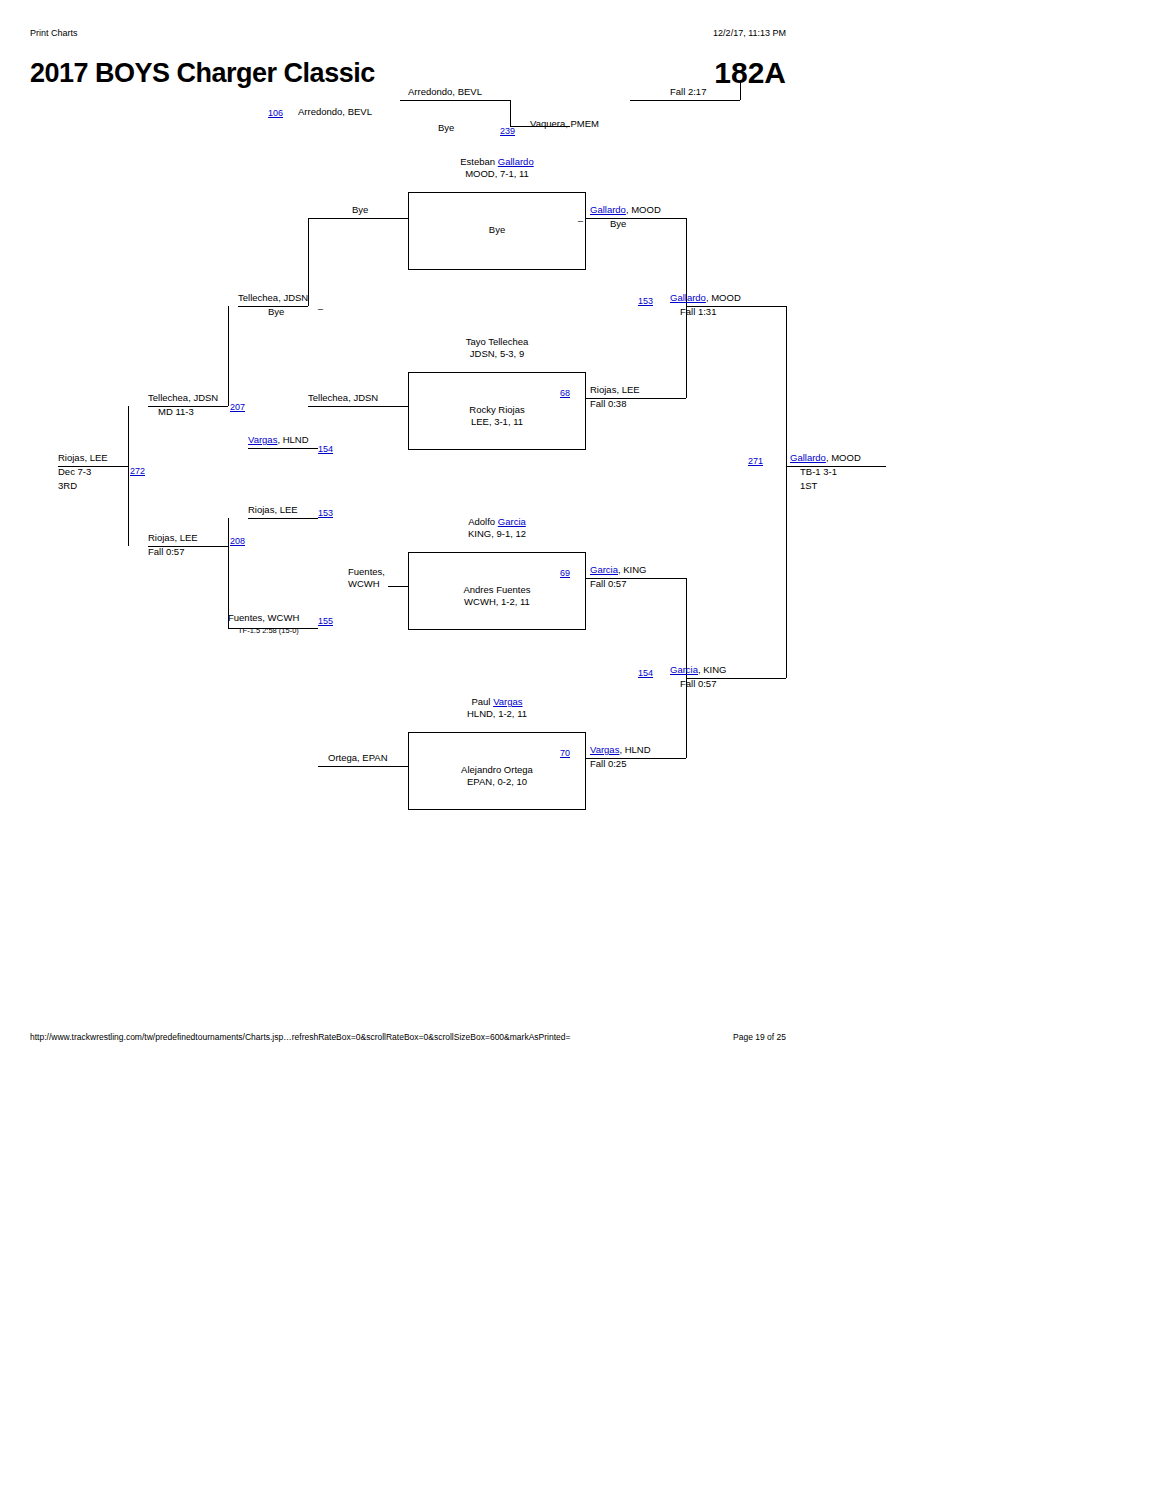Print Charts
12/2/17, 11:13 PM
2017 BOYS Charger Classic
182A
Arredondo, BEVL
Arredondo, BEVL
106
Bye
239
Vaquera, PMEM
Fall 2:17
Esteban Gallardo
MOOD, 7-1, 11
Bye
Bye
Tayo Tellechea
JDSN, 5-3, 9
Rocky Riojas
LEE, 3-1, 11
Tellechea, JDSN
Adolfo Garcia
KING, 9-1, 12
Andres Fuentes
WCWH, 1-2, 11
Fuentes,
WCWH
Paul Vargas
HLND, 1-2, 11
Alejandro Ortega
EPAN, 0-2, 10
Ortega, EPAN
Tellechea, JDSN
Bye
_
Tellechea, JDSN
MD 11-3
207
Vargas, HLND
154
Riojas, LEE
153
Riojas, LEE
Fall 0:57
208
Fuentes, WCWH
TF-1.5 2:58 (15-0)
155
Riojas, LEE
Dec 7-3
3RD
272
Gallardo, MOOD
Bye
_
Riojas, LEE
Fall 0:38
68
Gallardo, MOOD
Fall 1:31
153
Garcia, KING
Fall 0:57
69
Vargas, HLND
Fall 0:25
70
Garcia, KING
Fall 0:57
154
Gallardo, MOOD
TB-1 3-1
1ST
271
http://www.trackwrestling.com/tw/predefinedtournaments/Charts.jsp…refreshRateBox=0&scrollRateBox=0&scrollSizeBox=600&markAsPrinted=
Page 19 of 25